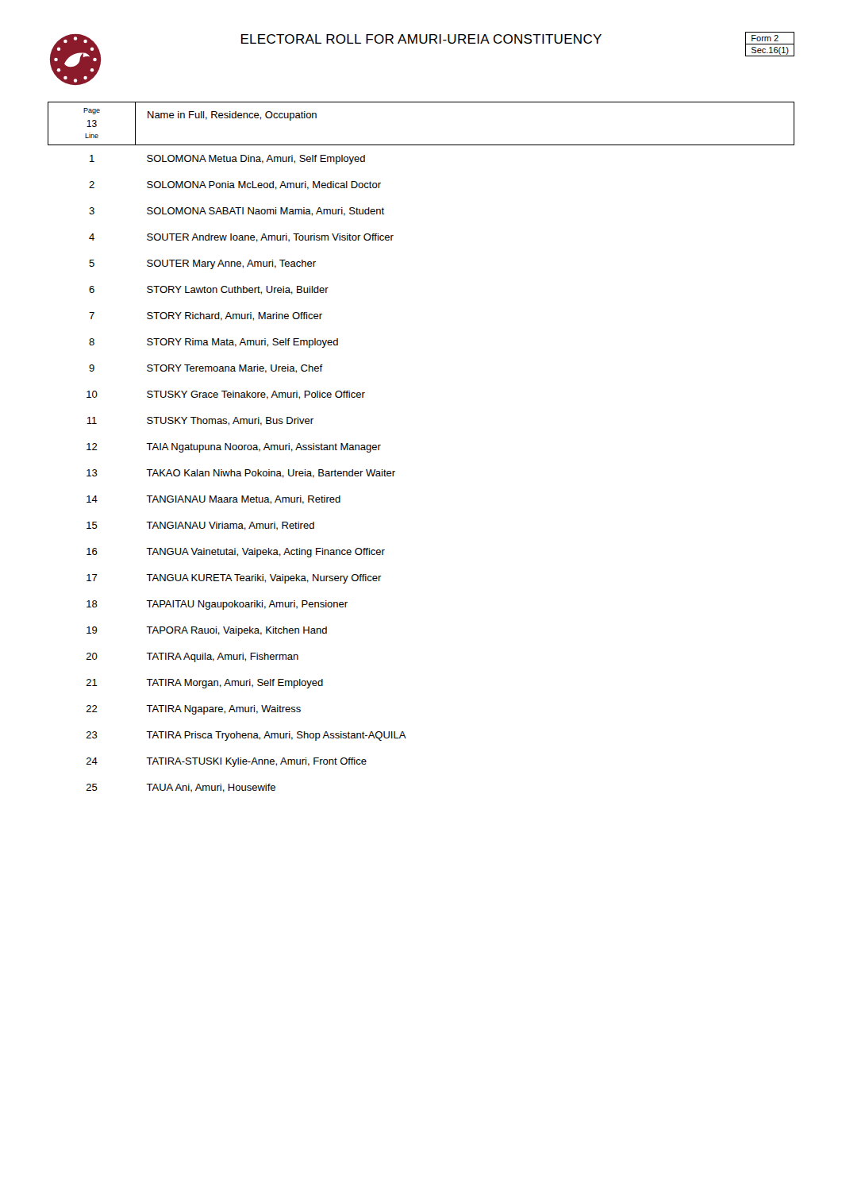ELECTORAL ROLL FOR AMURI-UREIA CONSTITUENCY
Form 2 Sec.16(1)
| Page 13 Line | Name in Full, Residence, Occupation |
| --- | --- |
| 1 | SOLOMONA Metua Dina, Amuri, Self Employed |
| 2 | SOLOMONA Ponia McLeod, Amuri, Medical Doctor |
| 3 | SOLOMONA SABATI Naomi Mamia, Amuri, Student |
| 4 | SOUTER Andrew Ioane, Amuri, Tourism Visitor Officer |
| 5 | SOUTER Mary Anne, Amuri, Teacher |
| 6 | STORY Lawton Cuthbert, Ureia, Builder |
| 7 | STORY Richard, Amuri, Marine Officer |
| 8 | STORY Rima Mata, Amuri, Self Employed |
| 9 | STORY Teremoana Marie, Ureia, Chef |
| 10 | STUSKY Grace Teinakore, Amuri, Police Officer |
| 11 | STUSKY Thomas, Amuri, Bus Driver |
| 12 | TAIA Ngatupuna Nooroa, Amuri, Assistant Manager |
| 13 | TAKAO Kalan Niwha Pokoina, Ureia, Bartender Waiter |
| 14 | TANGIANAU Maara Metua, Amuri, Retired |
| 15 | TANGIANAU Viriama, Amuri, Retired |
| 16 | TANGUA Vainetutai, Vaipeka, Acting Finance Officer |
| 17 | TANGUA KURETA Teariki, Vaipeka, Nursery Officer |
| 18 | TAPAITAU Ngaupokoariki, Amuri, Pensioner |
| 19 | TAPORA Rauoi, Vaipeka, Kitchen Hand |
| 20 | TATIRA Aquila, Amuri, Fisherman |
| 21 | TATIRA Morgan, Amuri, Self Employed |
| 22 | TATIRA Ngapare, Amuri, Waitress |
| 23 | TATIRA Prisca Tryohena, Amuri, Shop Assistant-AQUILA |
| 24 | TATIRA-STUSKI Kylie-Anne, Amuri, Front Office |
| 25 | TAUA Ani, Amuri, Housewife |